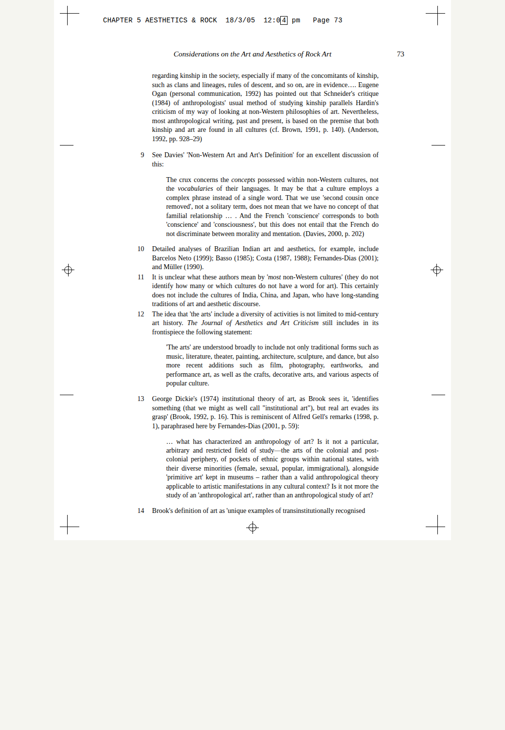CHAPTER 5 AESTHETICS & ROCK 18/3/05 12:04 pm Page 73
Considerations on the Art and Aesthetics of Rock Art73
regarding kinship in the society, especially if many of the concomitants of kinship, such as clans and lineages, rules of descent, and so on, are in evidence…. Eugene Ogan (personal communication, 1992) has pointed out that Schneider's critique (1984) of anthropologists' usual method of studying kinship parallels Hardin's criticism of my way of looking at non-Western philosophies of art. Nevertheless, most anthropological writing, past and present, is based on the premise that both kinship and art are found in all cultures (cf. Brown, 1991, p. 140). (Anderson, 1992, pp. 928–29)
9 See Davies' 'Non-Western Art and Art's Definition' for an excellent discussion of this:
The crux concerns the concepts possessed within non-Western cultures, not the vocabularies of their languages. It may be that a culture employs a complex phrase instead of a single word. That we use 'second cousin once removed', not a solitary term, does not mean that we have no concept of that familial relationship … . And the French 'conscience' corresponds to both 'conscience' and 'consciousness', but this does not entail that the French do not discriminate between morality and mentation. (Davies, 2000, p. 202)
10 Detailed analyses of Brazilian Indian art and aesthetics, for example, include Barcelos Neto (1999); Basso (1985); Costa (1987, 1988); Fernandes-Dias (2001); and Müller (1990).
11 It is unclear what these authors mean by 'most non-Western cultures' (they do not identify how many or which cultures do not have a word for art). This certainly does not include the cultures of India, China, and Japan, who have long-standing traditions of art and aesthetic discourse.
12 The idea that 'the arts' include a diversity of activities is not limited to mid-century art history. The Journal of Aesthetics and Art Criticism still includes in its frontispiece the following statement:
'The arts' are understood broadly to include not only traditional forms such as music, literature, theater, painting, architecture, sculpture, and dance, but also more recent additions such as film, photography, earthworks, and performance art, as well as the crafts, decorative arts, and various aspects of popular culture.
13 George Dickie's (1974) institutional theory of art, as Brook sees it, 'identifies something (that we might as well call "institutional art"), but real art evades its grasp' (Brook, 1992, p. 16). This is reminiscent of Alfred Gell's remarks (1998, p. 1), paraphrased here by Fernandes-Dias (2001, p. 59):
… what has characterized an anthropology of art? Is it not a particular, arbitrary and restricted field of study—the arts of the colonial and post-colonial periphery, of pockets of ethnic groups within national states, with their diverse minorities (female, sexual, popular, immigrational), alongside 'primitive art' kept in museums – rather than a valid anthropological theory applicable to artistic manifestations in any cultural context? Is it not more the study of an 'anthropological art', rather than an anthropological study of art?
14 Brook's definition of art as 'unique examples of transinstitutionally recognised